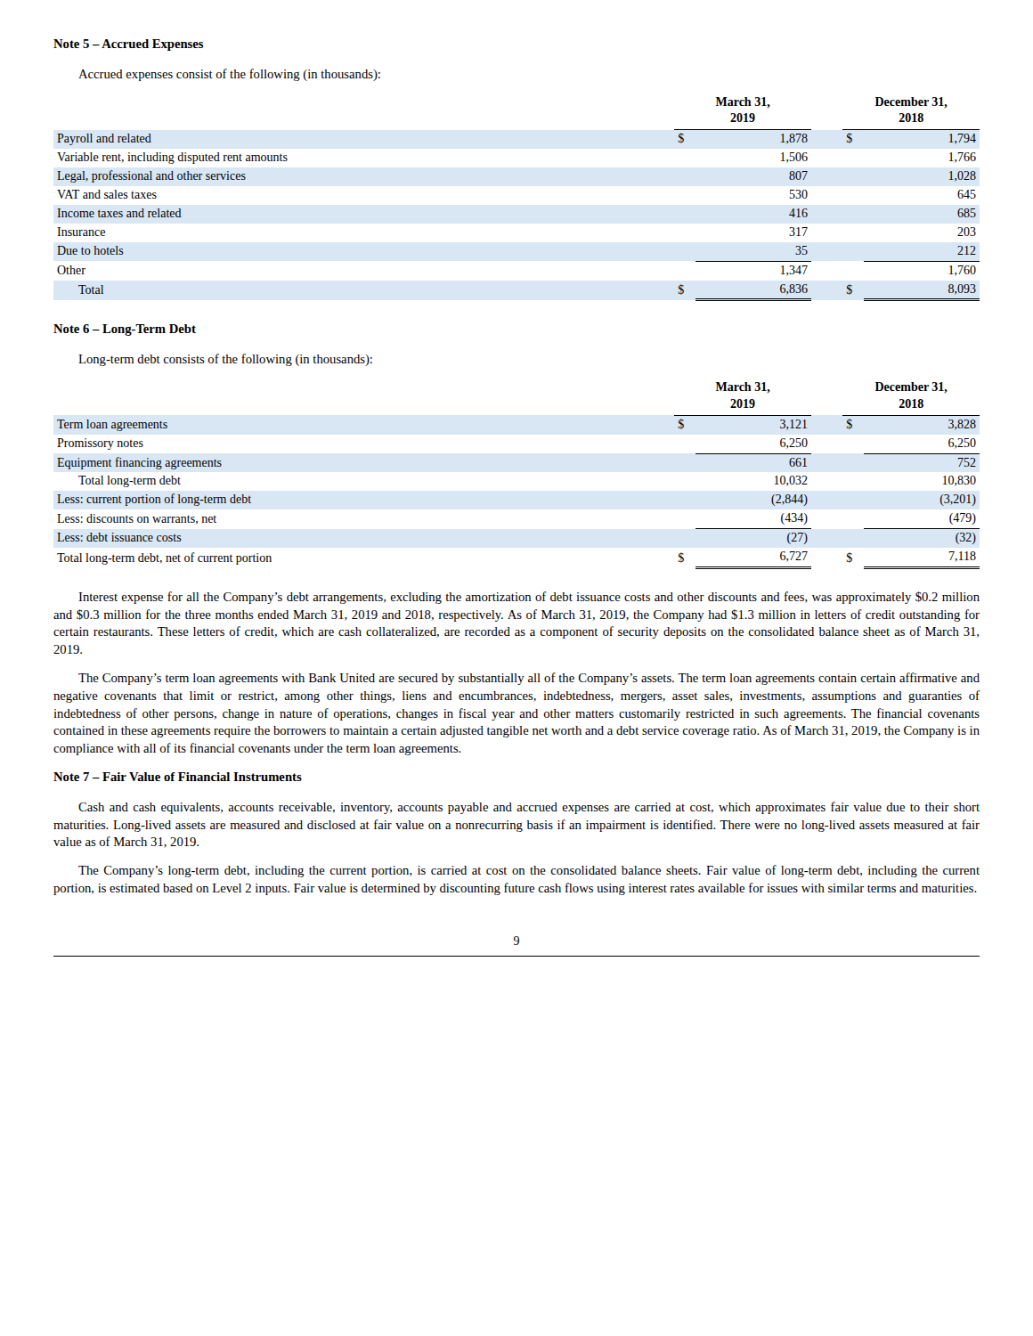Note 5 – Accrued Expenses
Accrued expenses consist of the following (in thousands):
| | | March 31, 2019 | | December 31, 2018 |
| --- | --- | --- | --- | --- |
| Payroll and related | | $ | 1,878 | | $ | 1,794 |
| Variable rent, including disputed rent amounts | | | 1,506 | | | 1,766 |
| Legal, professional and other services | | | 807 | | | 1,028 |
| VAT and sales taxes | | | 530 | | | 645 |
| Income taxes and related | | | 416 | | | 685 |
| Insurance | | | 317 | | | 203 |
| Due to hotels | | | 35 | | | 212 |
| Other | | | 1,347 | | | 1,760 |
| Total | | $ | 6,836 | | $ | 8,093 |
Note 6 – Long-Term Debt
Long-term debt consists of the following (in thousands):
| | | March 31, 2019 | | December 31, 2018 |
| --- | --- | --- | --- | --- |
| Term loan agreements | | $ | 3,121 | | $ | 3,828 |
| Promissory notes | | | 6,250 | | | 6,250 |
| Equipment financing agreements | | | 661 | | | 752 |
| Total long-term debt | | | 10,032 | | | 10,830 |
| Less: current portion of long-term debt | | | (2,844) | | | (3,201) |
| Less: discounts on warrants, net | | | (434) | | | (479) |
| Less: debt issuance costs | | | (27) | | | (32) |
| Total long-term debt, net of current portion | | $ | 6,727 | | $ | 7,118 |
Interest expense for all the Company’s debt arrangements, excluding the amortization of debt issuance costs and other discounts and fees, was approximately $0.2 million and $0.3 million for the three months ended March 31, 2019 and 2018, respectively. As of March 31, 2019, the Company had $1.3 million in letters of credit outstanding for certain restaurants. These letters of credit, which are cash collateralized, are recorded as a component of security deposits on the consolidated balance sheet as of March 31, 2019.
The Company’s term loan agreements with Bank United are secured by substantially all of the Company’s assets. The term loan agreements contain certain affirmative and negative covenants that limit or restrict, among other things, liens and encumbrances, indebtedness, mergers, asset sales, investments, assumptions and guaranties of indebtedness of other persons, change in nature of operations, changes in fiscal year and other matters customarily restricted in such agreements. The financial covenants contained in these agreements require the borrowers to maintain a certain adjusted tangible net worth and a debt service coverage ratio. As of March 31, 2019, the Company is in compliance with all of its financial covenants under the term loan agreements.
Note 7 – Fair Value of Financial Instruments
Cash and cash equivalents, accounts receivable, inventory, accounts payable and accrued expenses are carried at cost, which approximates fair value due to their short maturities. Long-lived assets are measured and disclosed at fair value on a nonrecurring basis if an impairment is identified. There were no long-lived assets measured at fair value as of March 31, 2019.
The Company’s long-term debt, including the current portion, is carried at cost on the consolidated balance sheets. Fair value of long-term debt, including the current portion, is estimated based on Level 2 inputs. Fair value is determined by discounting future cash flows using interest rates available for issues with similar terms and maturities.
9